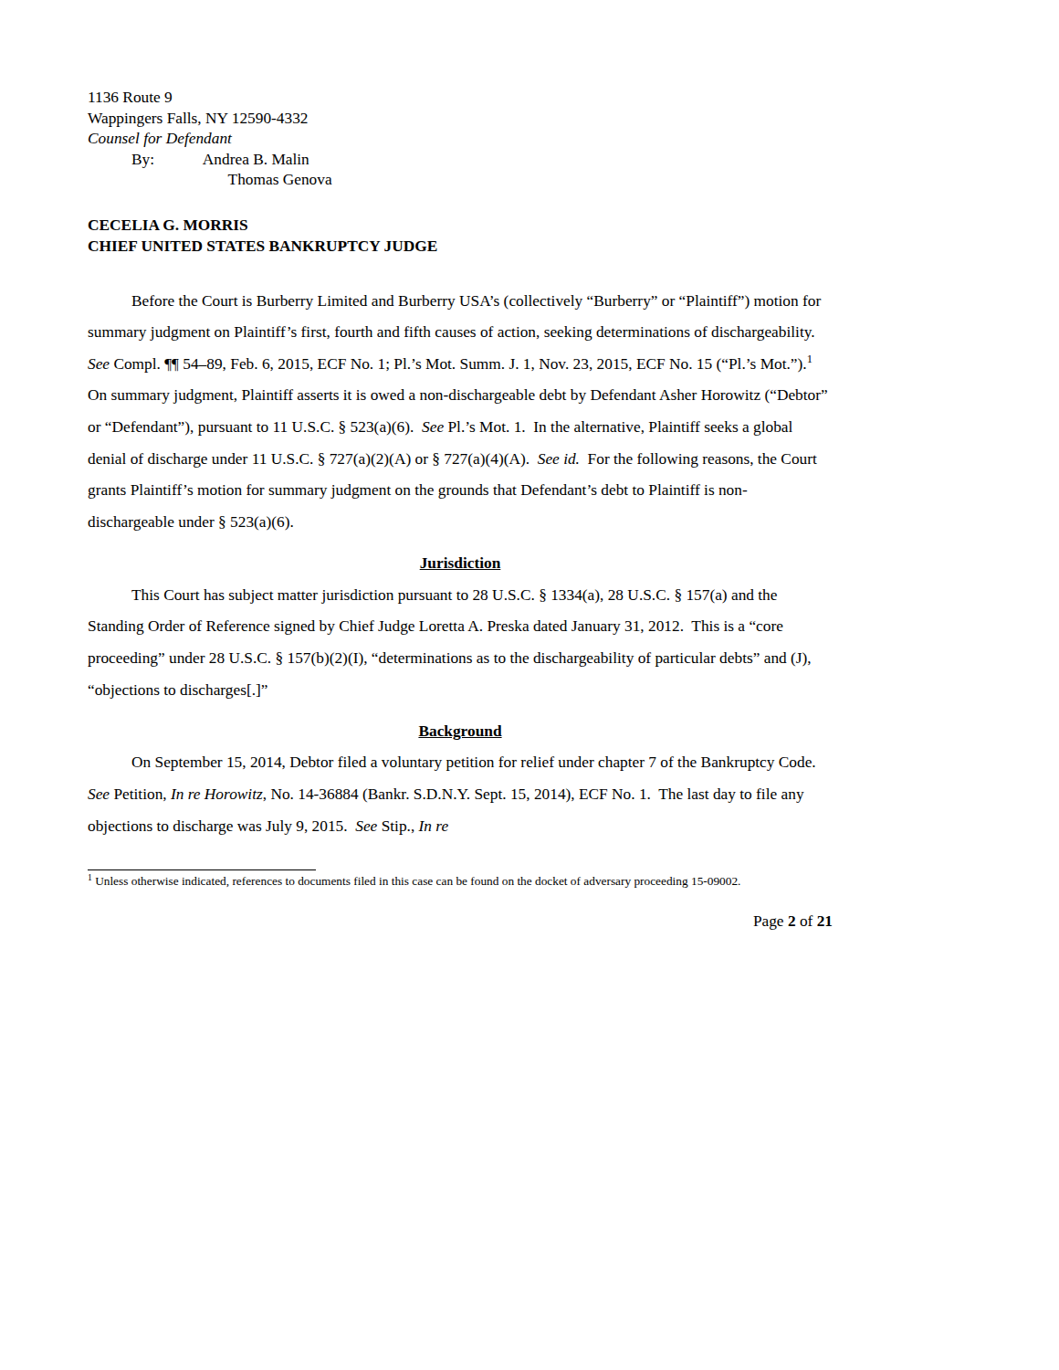1136 Route 9
Wappingers Falls, NY 12590-4332
Counsel for Defendant
By: Andrea B. Malin
Thomas Genova
CECELIA G. MORRIS
CHIEF UNITED STATES BANKRUPTCY JUDGE
Before the Court is Burberry Limited and Burberry USA’s (collectively “Burberry” or “Plaintiff”) motion for summary judgment on Plaintiff’s first, fourth and fifth causes of action, seeking determinations of dischargeability. See Compl. ¶¶ 54–89, Feb. 6, 2015, ECF No. 1; Pl.’s Mot. Summ. J. 1, Nov. 23, 2015, ECF No. 15 (“Pl.’s Mot.”).1 On summary judgment, Plaintiff asserts it is owed a non-dischargeable debt by Defendant Asher Horowitz (“Debtor” or “Defendant”), pursuant to 11 U.S.C. § 523(a)(6). See Pl.’s Mot. 1. In the alternative, Plaintiff seeks a global denial of discharge under 11 U.S.C. § 727(a)(2)(A) or § 727(a)(4)(A). See id. For the following reasons, the Court grants Plaintiff’s motion for summary judgment on the grounds that Defendant’s debt to Plaintiff is non-dischargeable under § 523(a)(6).
Jurisdiction
This Court has subject matter jurisdiction pursuant to 28 U.S.C. § 1334(a), 28 U.S.C. § 157(a) and the Standing Order of Reference signed by Chief Judge Loretta A. Preska dated January 31, 2012. This is a “core proceeding” under 28 U.S.C. § 157(b)(2)(I), “determinations as to the dischargeability of particular debts” and (J), “objections to discharges[.]”
Background
On September 15, 2014, Debtor filed a voluntary petition for relief under chapter 7 of the Bankruptcy Code. See Petition, In re Horowitz, No. 14-36884 (Bankr. S.D.N.Y. Sept. 15, 2014), ECF No. 1. The last day to file any objections to discharge was July 9, 2015. See Stip., In re
1 Unless otherwise indicated, references to documents filed in this case can be found on the docket of adversary proceeding 15-09002.
Page 2 of 21